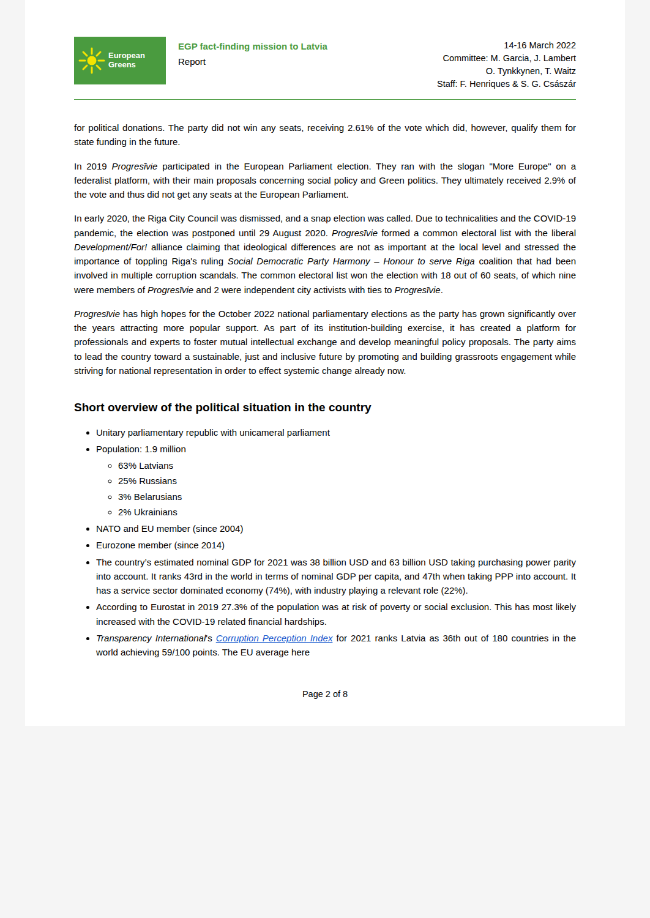European
Greens
EGP fact-finding mission to Latvia
Report
14-16 March 2022
Committee: M. Garcia, J. Lambert
O. Tynkkynen, T. Waitz
Staff: F. Henriques & S. G. Császár
for political donations. The party did not win any seats, receiving 2.61% of the vote which did, however, qualify them for state funding in the future.
In 2019 Progresīvie participated in the European Parliament election. They ran with the slogan "More Europe" on a federalist platform, with their main proposals concerning social policy and Green politics. They ultimately received 2.9% of the vote and thus did not get any seats at the European Parliament.
In early 2020, the Riga City Council was dismissed, and a snap election was called. Due to technicalities and the COVID-19 pandemic, the election was postponed until 29 August 2020. Progresīvie formed a common electoral list with the liberal Development/For! alliance claiming that ideological differences are not as important at the local level and stressed the importance of toppling Riga's ruling Social Democratic Party Harmony – Honour to serve Riga coalition that had been involved in multiple corruption scandals. The common electoral list won the election with 18 out of 60 seats, of which nine were members of Progresīvie and 2 were independent city activists with ties to Progresīvie.
Progresīvie has high hopes for the October 2022 national parliamentary elections as the party has grown significantly over the years attracting more popular support. As part of its institution-building exercise, it has created a platform for professionals and experts to foster mutual intellectual exchange and develop meaningful policy proposals. The party aims to lead the country toward a sustainable, just and inclusive future by promoting and building grassroots engagement while striving for national representation in order to effect systemic change already now.
Short overview of the political situation in the country
Unitary parliamentary republic with unicameral parliament
Population: 1.9 million
63% Latvians
25% Russians
3% Belarusians
2% Ukrainians
NATO and EU member (since 2004)
Eurozone member (since 2014)
The country’s estimated nominal GDP for 2021 was 38 billion USD and 63 billion USD taking purchasing power parity into account. It ranks 43rd in the world in terms of nominal GDP per capita, and 47th when taking PPP into account. It has a service sector dominated economy (74%), with industry playing a relevant role (22%).
According to Eurostat in 2019 27.3% of the population was at risk of poverty or social exclusion. This has most likely increased with the COVID-19 related financial hardships.
Transparency International's Corruption Perception Index for 2021 ranks Latvia as 36th out of 180 countries in the world achieving 59/100 points. The EU average here
Page 2 of 8